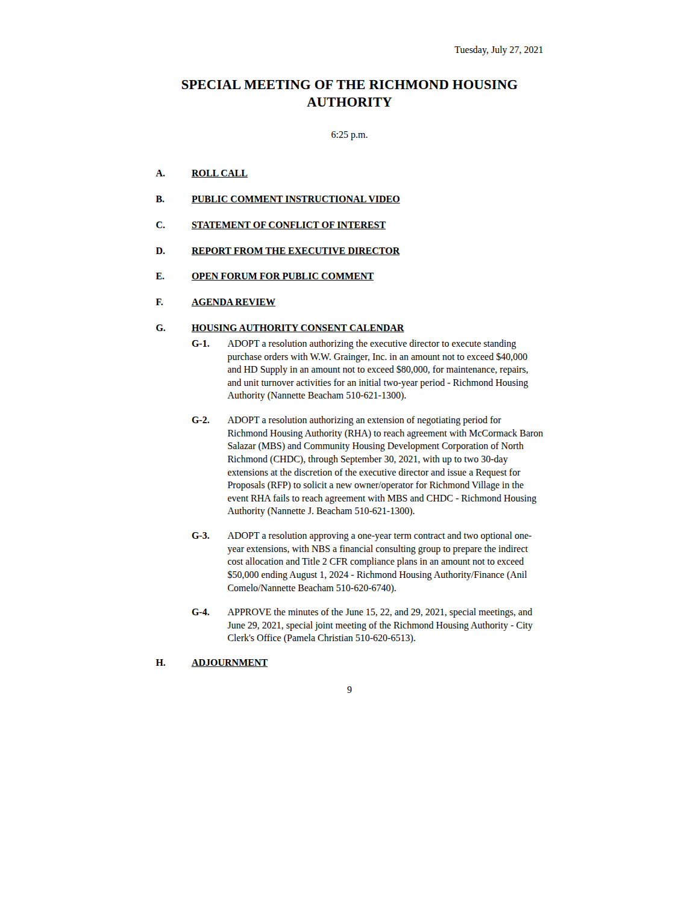Tuesday, July 27, 2021
SPECIAL MEETING OF THE RICHMOND HOUSING
AUTHORITY
6:25 p.m.
| A. | ROLL CALL |
| B. | PUBLIC COMMENT INSTRUCTIONAL VIDEO |
| C. | STATEMENT OF CONFLICT OF INTEREST |
| D. | REPORT FROM THE EXECUTIVE DIRECTOR |
| E. | OPEN FORUM FOR PUBLIC COMMENT |
| F. | AGENDA REVIEW |
| G. | HOUSING AUTHORITY CONSENT CALENDAR / G-1. / ADOPT a resolution authorizing the executive director to execute standing purchase orders with W.W. Grainger, Inc. in an amount not to exceed $40,000 and HD Supply in an amount not to exceed $80,000, for maintenance, repairs, and unit turnover activities for an initial two-year period - Richmond Housing Authority (Nannette Beacham 510-621-1300). / / G-2. / ADOPT a resolution authorizing an extension of negotiating period for Richmond Housing Authority (RHA) to reach agreement with McCormack Baron Salazar (MBS) and Community Housing Development Corporation of North Richmond (CHDC), through September 30, 2021, with up to two 30-day extensions at the discretion of the executive director and issue a Request for Proposals (RFP) to solicit a new owner/operator for Richmond Village in the event RHA fails to reach agreement with MBS and CHDC - Richmond Housing Authority (Nannette J. Beacham 510-621-1300). / / G-3. / ADOPT a resolution approving a one-year term contract and two optional one-year extensions, with NBS a financial consulting group to prepare the indirect cost allocation and Title 2 CFR compliance plans in an amount not to exceed $50,000 ending August 1, 2024 - Richmond Housing Authority/Finance (Anil Comelo/Nannette Beacham 510-620-6740). / / G-4. / APPROVE the minutes of the June 15, 22, and 29, 2021, special meetings, and June 29, 2021, special joint meeting of the Richmond Housing Authority - City Clerk's Office (Pamela Christian 510-620-6513). / |
| H. | ADJOURNMENT |
9